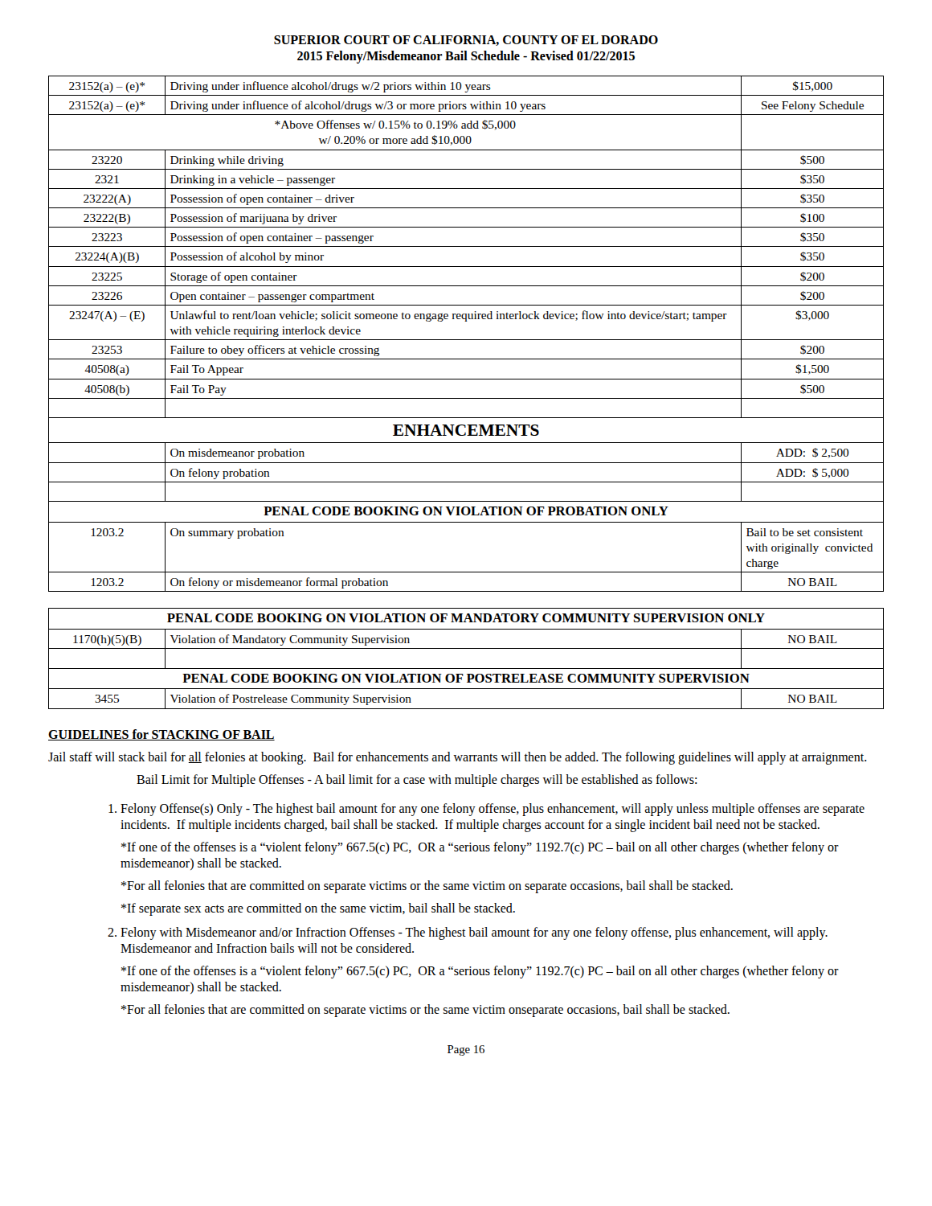SUPERIOR COURT OF CALIFORNIA, COUNTY OF EL DORADO
2015 Felony/Misdemeanor Bail Schedule - Revised 01/22/2015
| 23152(a) – (e)* | Driving under influence alcohol/drugs w/2 priors within 10 years | $15,000 |
| 23152(a) – (e)* | Driving under influence of alcohol/drugs w/3 or more priors within 10 years | See Felony Schedule |
| *Above Offenses w/ 0.15% to 0.19% add $5,000 w/ 0.20% or more add $10,000 | |
| 23220 | Drinking while driving | $500 |
| 2321 | Drinking in a vehicle – passenger | $350 |
| 23222(A) | Possession of open container – driver | $350 |
| 23222(B) | Possession of marijuana by driver | $100 |
| 23223 | Possession of open container – passenger | $350 |
| 23224(A)(B) | Possession of alcohol by minor | $350 |
| 23225 | Storage of open container | $200 |
| 23226 | Open container – passenger compartment | $200 |
| 23247(A) – (E) | Unlawful to rent/loan vehicle; solicit someone to engage required interlock device; flow into device/start; tamper with vehicle requiring interlock device | $3,000 |
| 23253 | Failure to obey officers at vehicle crossing | $200 |
| 40508(a) | Fail To Appear | $1,500 |
| 40508(b) | Fail To Pay | $500 |
| ENHANCEMENTS |
| | On misdemeanor probation | ADD: $ 2,500 |
| | On felony probation | ADD: $ 5,000 |
| PENAL CODE BOOKING ON VIOLATION OF PROBATION ONLY |
| 1203.2 | On summary probation | Bail to be set consistent with originally convicted charge |
| 1203.2 | On felony or misdemeanor formal probation | NO BAIL |
| PENAL CODE BOOKING ON VIOLATION OF MANDATORY COMMUNITY SUPERVISION ONLY |
| 1170(h)(5)(B) | Violation of Mandatory Community Supervision | NO BAIL |
| PENAL CODE BOOKING ON VIOLATION OF POSTRELEASE COMMUNITY SUPERVISION |
| 3455 | Violation of Postrelease Community Supervision | NO BAIL |
GUIDELINES for STACKING OF BAIL
Jail staff will stack bail for all felonies at booking. Bail for enhancements and warrants will then be added. The following guidelines will apply at arraignment.
Bail Limit for Multiple Offenses - A bail limit for a case with multiple charges will be established as follows:
Felony Offense(s) Only - The highest bail amount for any one felony offense, plus enhancement, will apply unless multiple offenses are separate incidents. If multiple incidents charged, bail shall be stacked. If multiple charges account for a single incident bail need not be stacked.
*If one of the offenses is a “violent felony” 667.5(c) PC, OR a “serious felony” 1192.7(c) PC – bail on all other charges (whether felony or misdemeanor) shall be stacked.
*For all felonies that are committed on separate victims or the same victim on separate occasions, bail shall be stacked.
*If separate sex acts are committed on the same victim, bail shall be stacked.
Felony with Misdemeanor and/or Infraction Offenses - The highest bail amount for any one felony offense, plus enhancement, will apply. Misdemeanor and Infraction bails will not be considered.
*If one of the offenses is a “violent felony” 667.5(c) PC, OR a “serious felony” 1192.7(c) PC – bail on all other charges (whether felony or misdemeanor) shall be stacked.
*For all felonies that are committed on separate victims or the same victim onseparate occasions, bail shall be stacked.
Page 16